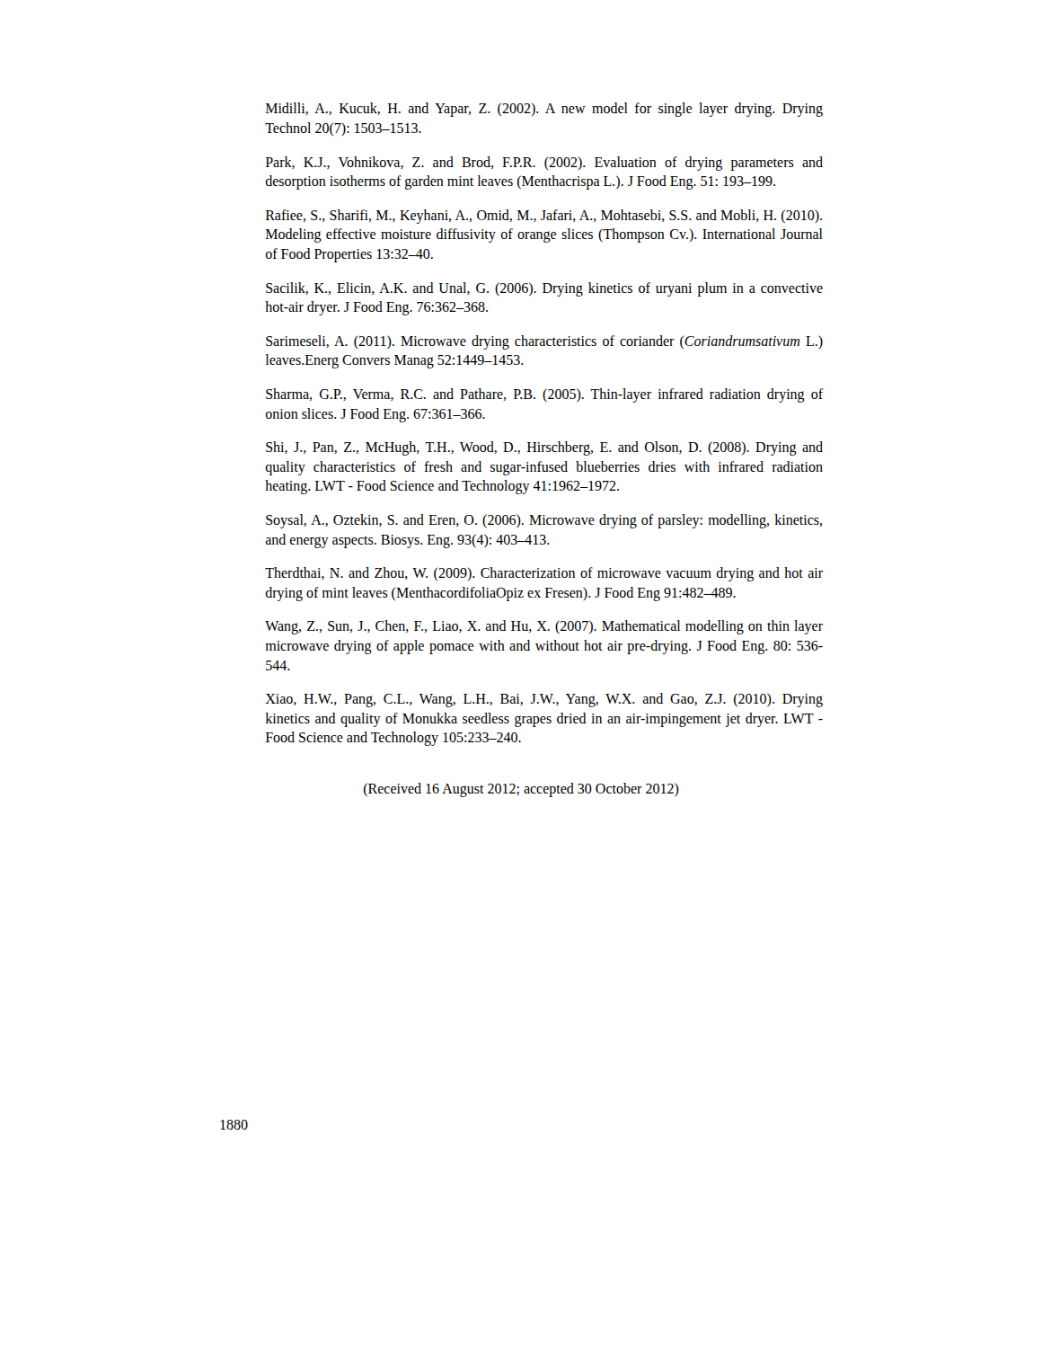Midilli, A., Kucuk, H. and Yapar, Z. (2002). A new model for single layer drying. Drying Technol 20(7): 1503–1513.
Park, K.J., Vohnikova, Z. and Brod, F.P.R. (2002). Evaluation of drying parameters and desorption isotherms of garden mint leaves (Menthacrispa L.). J Food Eng. 51: 193–199.
Rafiee, S., Sharifi, M., Keyhani, A., Omid, M., Jafari, A., Mohtasebi, S.S. and Mobli, H. (2010). Modeling effective moisture diffusivity of orange slices (Thompson Cv.). International Journal of Food Properties 13:32–40.
Sacilik, K., Elicin, A.K. and Unal, G. (2006). Drying kinetics of uryani plum in a convective hot-air dryer. J Food Eng. 76:362–368.
Sarimeseli, A. (2011). Microwave drying characteristics of coriander (Coriandrumsativum L.) leaves.Energ Convers Manag 52:1449–1453.
Sharma, G.P., Verma, R.C. and Pathare, P.B. (2005). Thin-layer infrared radiation drying of onion slices. J Food Eng. 67:361–366.
Shi, J., Pan, Z., McHugh, T.H., Wood, D., Hirschberg, E. and Olson, D. (2008). Drying and quality characteristics of fresh and sugar-infused blueberries dries with infrared radiation heating. LWT - Food Science and Technology 41:1962–1972.
Soysal, A., Oztekin, S. and Eren, O. (2006). Microwave drying of parsley: modelling, kinetics, and energy aspects. Biosys. Eng. 93(4): 403–413.
Therdthai, N. and Zhou, W. (2009). Characterization of microwave vacuum drying and hot air drying of mint leaves (MenthacordifoliaOpiz ex Fresen). J Food Eng 91:482–489.
Wang, Z., Sun, J., Chen, F., Liao, X. and Hu, X. (2007). Mathematical modelling on thin layer microwave drying of apple pomace with and without hot air pre-drying. J Food Eng. 80: 536-544.
Xiao, H.W., Pang, C.L., Wang, L.H., Bai, J.W., Yang, W.X. and Gao, Z.J. (2010). Drying kinetics and quality of Monukka seedless grapes dried in an air-impingement jet dryer. LWT - Food Science and Technology 105:233–240.
(Received 16 August 2012; accepted 30 October 2012)
1880